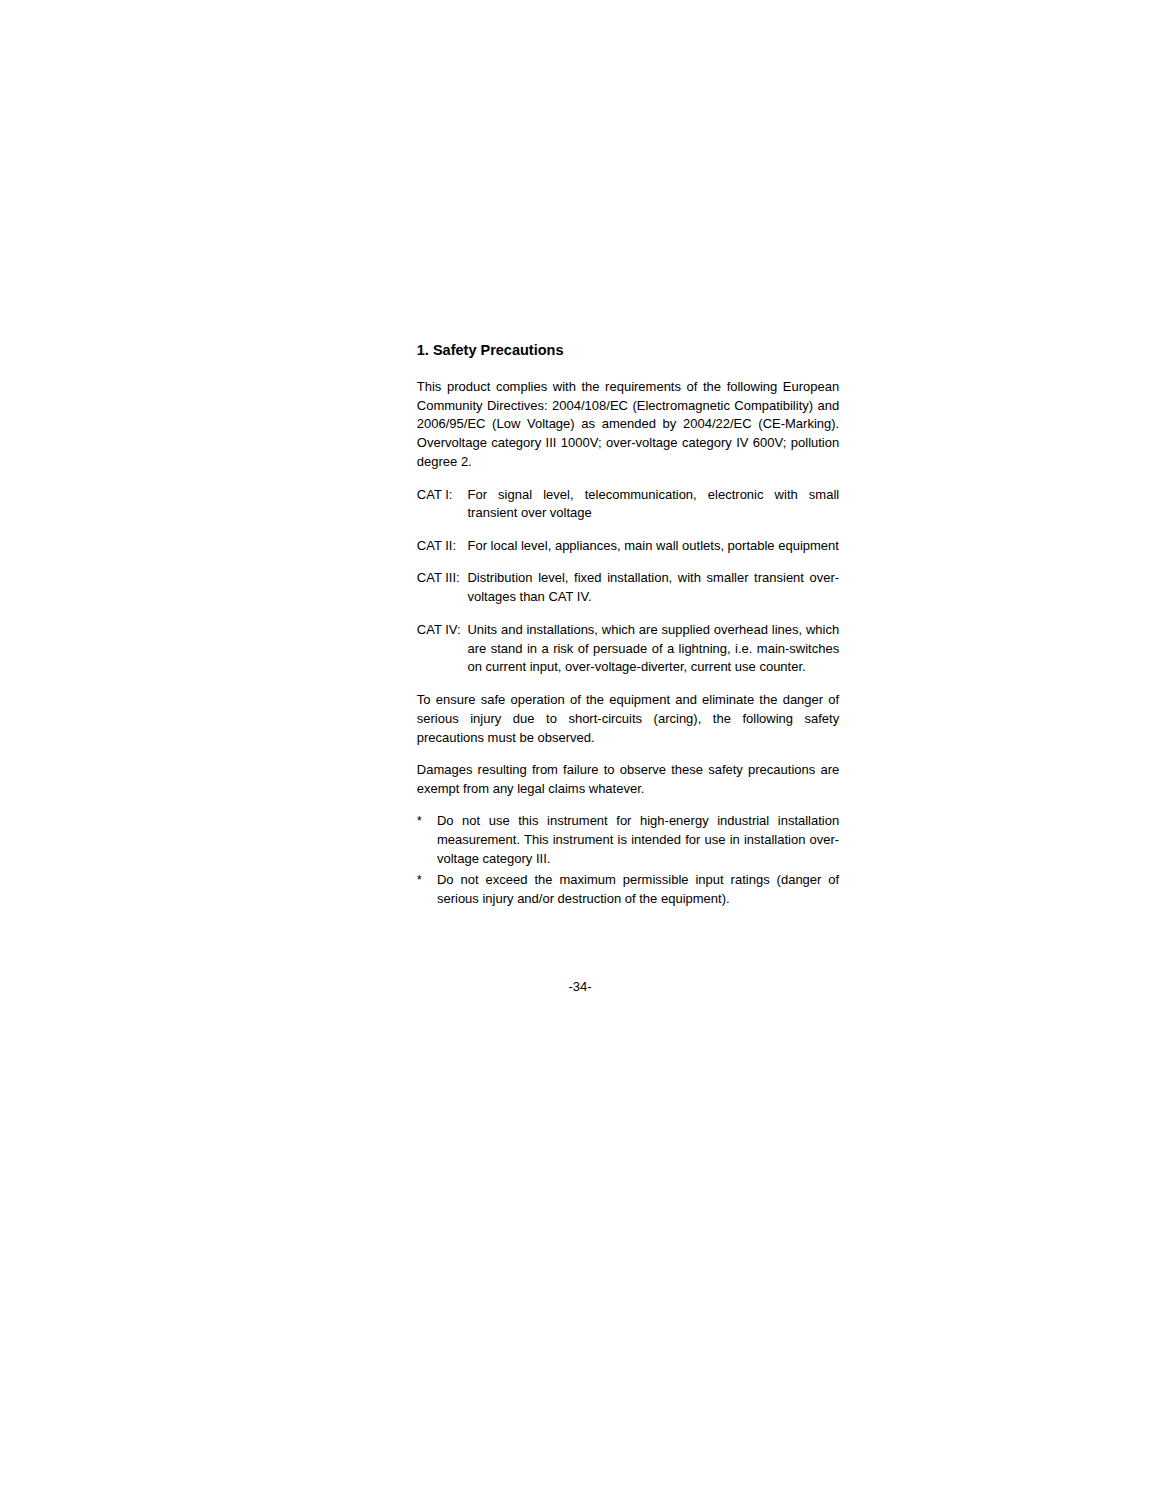1. Safety Precautions
This product complies with the requirements of the following European Community Directives: 2004/108/EC (Electromagnetic Compatibility) and 2006/95/EC (Low Voltage) as amended by 2004/22/EC (CE-Marking). Overvoltage category III 1000V; over-voltage category IV 600V; pollution degree 2.
CAT I:
For signal level, telecommunication, electronic with small transient over voltage
CAT II:
For local level, appliances, main wall outlets, portable equipment
CAT III:
Distribution level, fixed installation, with smaller transient over-voltages than CAT IV.
CAT IV:
Units and installations, which are supplied overhead lines, which are stand in a risk of persuade of a lightning, i.e. main-switches on current input, over-voltage-diverter, current use counter.
To ensure safe operation of the equipment and eliminate the danger of serious injury due to short-circuits (arcing), the following safety precautions must be observed.
Damages resulting from failure to observe these safety precautions are exempt from any legal claims whatever.
*
Do not use this instrument for high-energy industrial installation measurement. This instrument is intended for use in installation over-voltage category III.
*
Do not exceed the maximum permissible input ratings (danger of serious injury and/or destruction of the equipment).
-34-